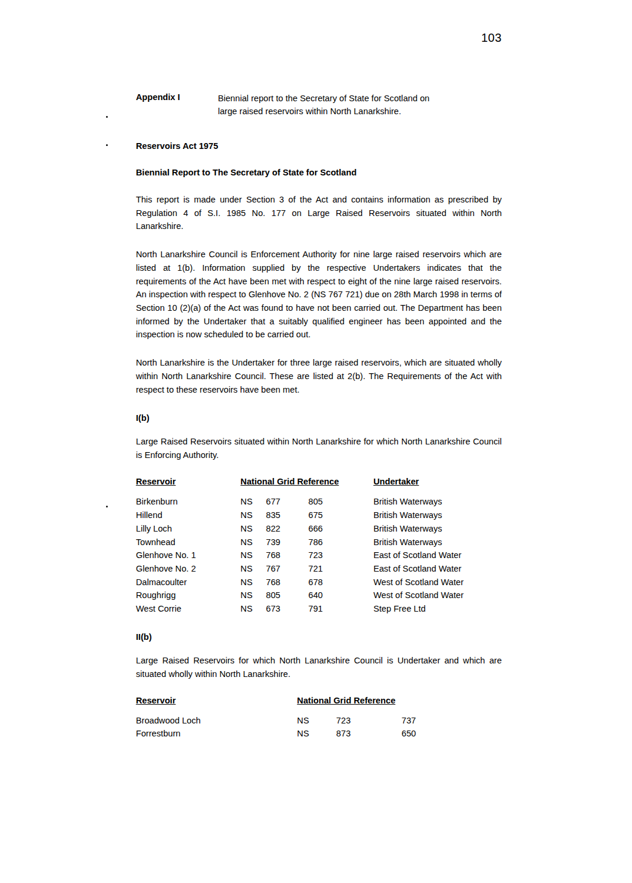103
Appendix I
Biennial report to the Secretary of State for Scotland on
large raised reservoirs within North Lanarkshire.
Reservoirs Act 1975
Biennial Report to The Secretary of State for Scotland
This report is made under Section 3 of the Act and contains information as prescribed by Regulation 4 of S.I. 1985 No. 177 on Large Raised Reservoirs situated within North Lanarkshire.
North Lanarkshire Council is Enforcement Authority for nine large raised reservoirs which are listed at 1(b). Information supplied by the respective Undertakers indicates that the requirements of the Act have been met with respect to eight of the nine large raised reservoirs. An inspection with respect to Glenhove No. 2 (NS 767 721) due on 28th March 1998 in terms of Section 10 (2)(a) of the Act was found to have not been carried out. The Department has been informed by the Undertaker that a suitably qualified engineer has been appointed and the inspection is now scheduled to be carried out.
North Lanarkshire is the Undertaker for three large raised reservoirs, which are situated wholly within North Lanarkshire Council. These are listed at 2(b). The Requirements of the Act with respect to these reservoirs have been met.
I(b)
Large Raised Reservoirs situated within North Lanarkshire for which North Lanarkshire Council is Enforcing Authority.
| Reservoir | National Grid Reference | Undertaker |
| --- | --- | --- |
| Birkenburn | NS | 677 | 805 | British Waterways |
| Hillend | NS | 835 | 675 | British Waterways |
| Lilly Loch | NS | 822 | 666 | British Waterways |
| Townhead | NS | 739 | 786 | British Waterways |
| Glenhove No. 1 | NS | 768 | 723 | East of Scotland Water |
| Glenhove No. 2 | NS | 767 | 721 | East of Scotland Water |
| Dalmacoulter | NS | 768 | 678 | West of Scotland Water |
| Roughrigg | NS | 805 | 640 | West of Scotland Water |
| West Corrie | NS | 673 | 791 | Step Free Ltd |
II(b)
Large Raised Reservoirs for which North Lanarkshire Council is Undertaker and which are situated wholly within North Lanarkshire.
| Reservoir | National Grid Reference |
| --- | --- |
| Broadwood Loch | NS | 723 | 737 |
| Forrestburn | NS | 873 | 650 |